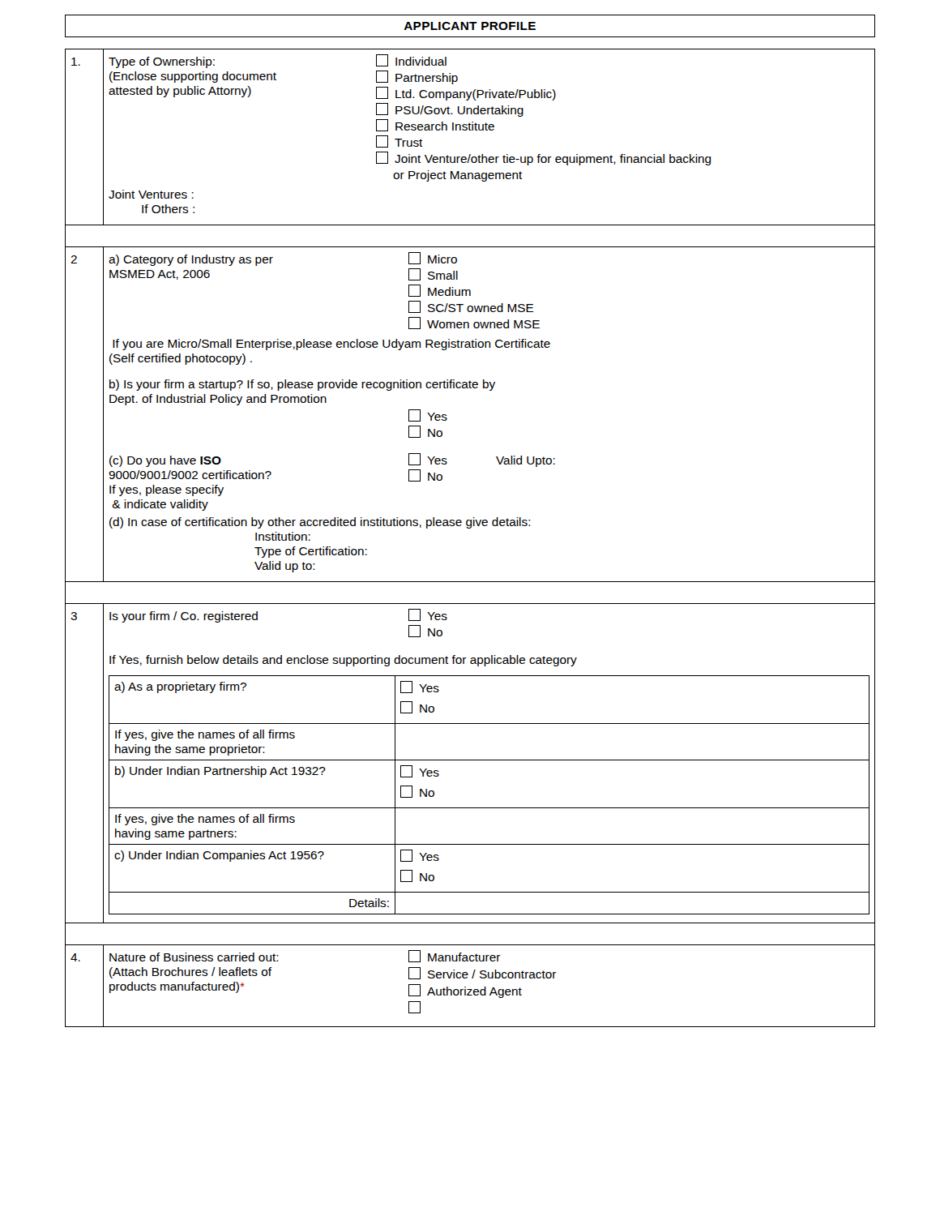APPLICANT PROFILE
| 1. | Type of Ownership: (Enclose supporting document attested by public Attorny) Individual Partnership Ltd. Company(Private/Public) PSU/Govt. Undertaking Research Institute Trust Joint Venture/other tie-up for equipment, financial backing or Project Management Joint Ventures : If Others : |
| 2 | a) Category of Industry as per MSMED Act, 2006 Micro Small Medium SC/ST owned MSE Women owned MSE If you are Micro/Small Enterprise,please enclose Udyam Registration Certificate (Self certified photocopy) . b) Is your firm a startup? If so, please provide recognition certificate by Dept. of Industrial Policy and Promotion Yes No (c) Do you have ISO 9000/9001/9002 certification? If yes, please specify & indicate validity Yes Valid Upto: No (d) In case of certification by other accredited institutions, please give details: Institution: Type of Certification: Valid up to: |
| 3 | Is your firm / Co. registered Yes No If Yes, furnish below details and enclose supporting document for applicable category / a) As a proprietary firm? / Yes No / / If yes, give the names of all firms having the same proprietor: / / / b) Under Indian Partnership Act 1932? / Yes No / / If yes, give the names of all firms having same partners: / / / c) Under Indian Companies Act 1956? / Yes No / / Details: / / |
| 4. | Nature of Business carried out: (Attach Brochures / leaflets of products manufactured) * Manufacturer Service / Subcontractor Authorized Agent |